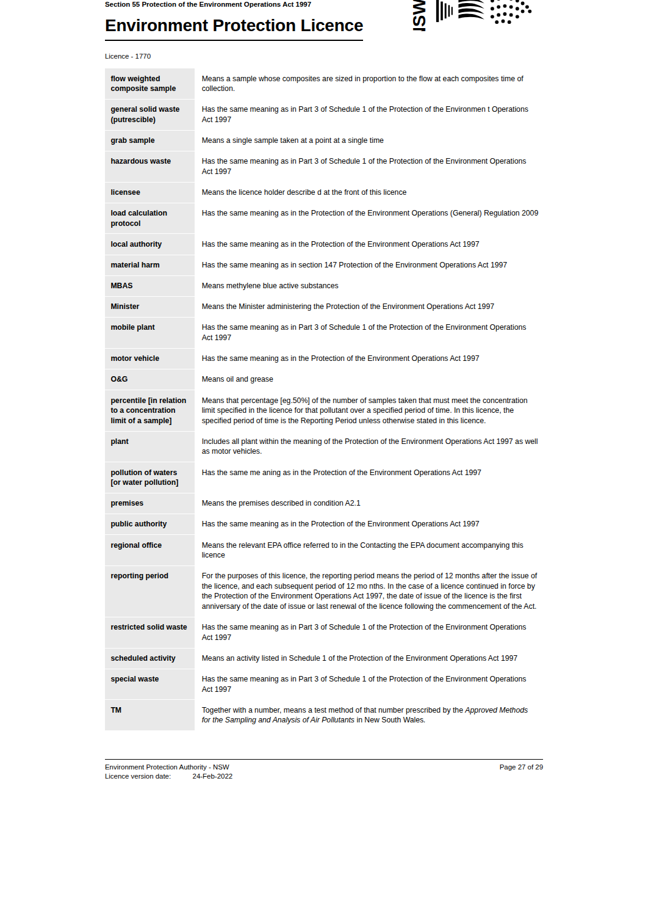NSW
Section 55 Protection of the Environment Operations Act 1997
Environment Protection Licence
Licence - 1770
| flow weighted composite sample | Means a sample whose composites are sized in proportion to the flow at each composites time of collection. |
| general solid waste (putrescible) | Has the same meaning as in Part 3 of Schedule 1 of the Protection of the Environmen t Operations Act 1997 |
| grab sample | Means a single sample taken at a point at a single time |
| hazardous waste | Has the same meaning as in Part 3 of Schedule 1 of the Protection of the Environment Operations Act 1997 |
| licensee | Means the licence holder describe d at the front of this licence |
| load calculation protocol | Has the same meaning as in the Protection of the Environment Operations (General) Regulation 2009 |
| local authority | Has the same meaning as in the Protection of the Environment Operations Act 1997 |
| material harm | Has the same meaning as in section 147 Protection of the Environment Operations Act 1997 |
| MBAS | Means methylene blue active substances |
| Minister | Means the Minister administering the Protection of the Environment Operations Act 1997 |
| mobile plant | Has the same meaning as in Part 3 of Schedule 1 of the Protection of the Environment Operations Act 1997 |
| motor vehicle | Has the same meaning as in the Protection of the Environment Operations Act 1997 |
| O&G | Means oil and grease |
| percentile [in relation to a concentration limit of a sample] | Means that percentage [eg.50%] of the number of samples taken that must meet the concentration limit specified in the licence for that pollutant over a specified period of time. In this licence, the specified period of time is the Reporting Period unless otherwise stated in this licence. |
| plant | Includes all plant within the meaning of the Protection of the Environment Operations Act 1997 as well as motor vehicles. |
| pollution of waters [or water pollution] | Has the same me aning as in the Protection of the Environment Operations Act 1997 |
| premises | Means the premises described in condition A2.1 |
| public authority | Has the same meaning as in the Protection of the Environment Operations Act 1997 |
| regional office | Means the relevant EPA office referred to in the Contacting the EPA document accompanying this licence |
| reporting period | For the purposes of this licence, the reporting period means the period of 12 months after the issue of the licence, and each subsequent period of 12 mo nths. In the case of a licence continued in force by the Protection of the Environment Operations Act 1997, the date of issue of the licence is the first anniversary of the date of issue or last renewal of the licence following the commencement of the Act. |
| restricted solid waste | Has the same meaning as in Part 3 of Schedule 1 of the Protection of the Environment Operations Act 1997 |
| scheduled activity | Means an activity listed in Schedule 1 of the Protection of the Environment Operations Act 1997 |
| special waste | Has the same meaning as in Part 3 of Schedule 1 of the Protection of the Environment Operations Act 1997 |
| TM | Together with a number, means a test method of that number prescribed by the Approved Methods for the Sampling and Analysis of Air Pollutants in New South Wales . |
Environment Protection Authority - NSW
Licence version date: 24-Feb-2022
Page 27 of 29